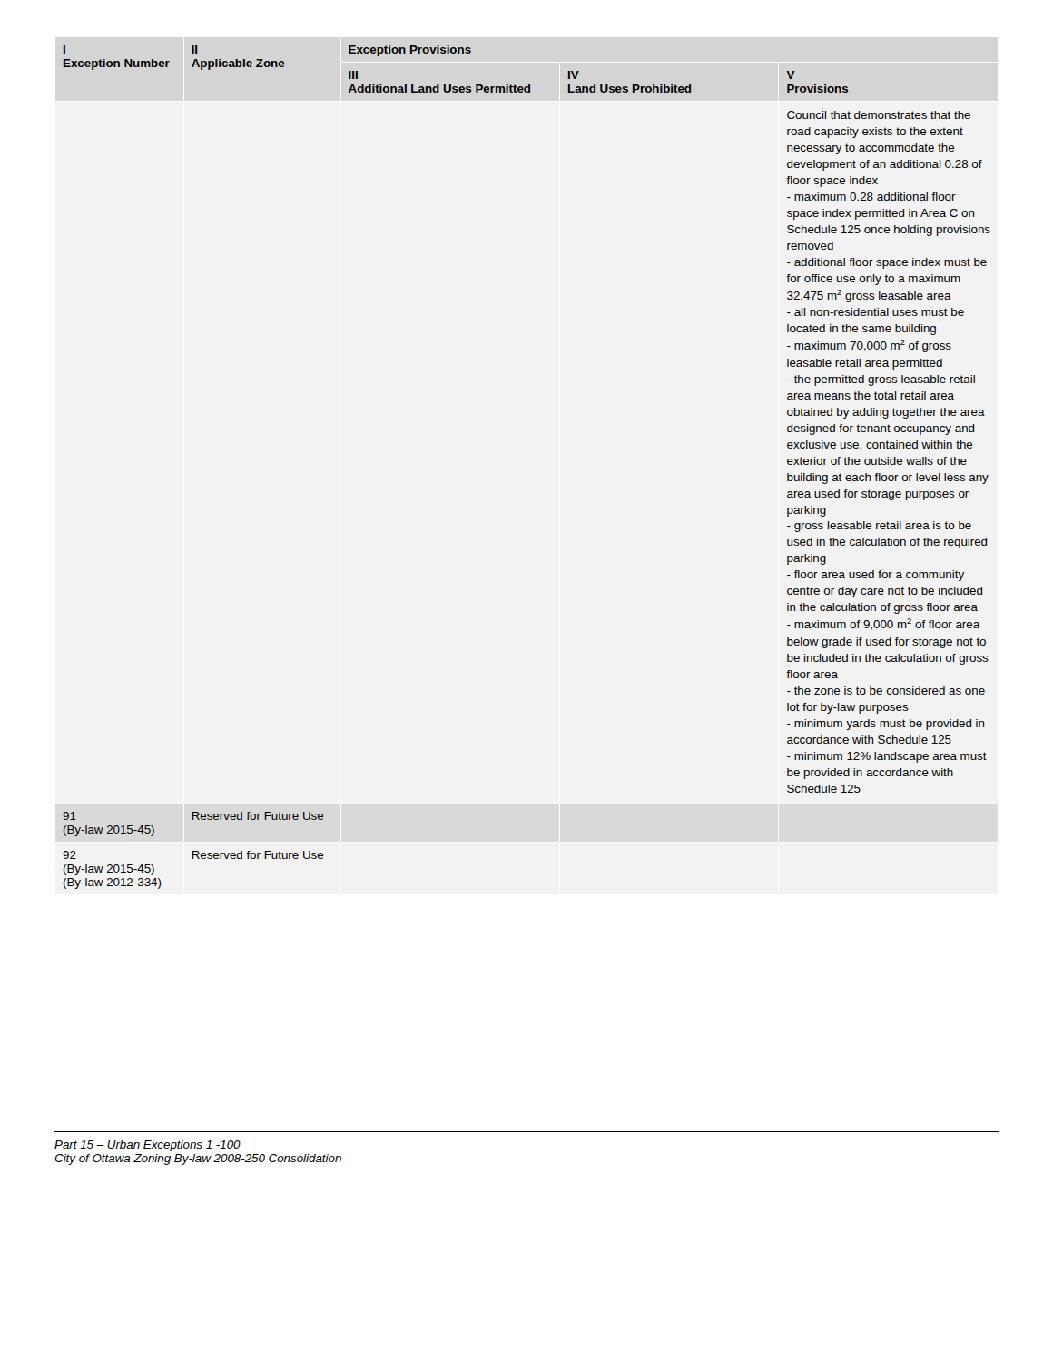| I Exception Number | II Applicable Zone | Exception Provisions |
| --- | --- | --- |
| III Additional Land Uses Permitted | IV Land Uses Prohibited | V Provisions |
| | | | | Council that demonstrates that the road capacity exists to the extent necessary to accommodate the development of an additional 0.28 of floor space index - maximum 0.28 additional floor space index permitted in Area C on Schedule 125 once holding provisions removed - additional floor space index must be for office use only to a maximum 32,475 m 2 gross leasable area - all non-residential uses must be located in the same building - maximum 70,000 m 2 of gross leasable retail area permitted - the permitted gross leasable retail area means the total retail area obtained by adding together the area designed for tenant occupancy and exclusive use, contained within the exterior of the outside walls of the building at each floor or level less any area used for storage purposes or parking - gross leasable retail area is to be used in the calculation of the required parking - floor area used for a community centre or day care not to be included in the calculation of gross floor area - maximum of 9,000 m 2 of floor area below grade if used for storage not to be included in the calculation of gross floor area - the zone is to be considered as one lot for by-law purposes - minimum yards must be provided in accordance with Schedule 125 - minimum 12% landscape area must be provided in accordance with Schedule 125 |
| 91 (By-law 2015-45) | Reserved for Future Use | | | |
| 92 (By-law 2015-45) (By-law 2012-334) | Reserved for Future Use | | | |
Part 15 – Urban Exceptions 1 -100
City of Ottawa Zoning By-law 2008-250 Consolidation